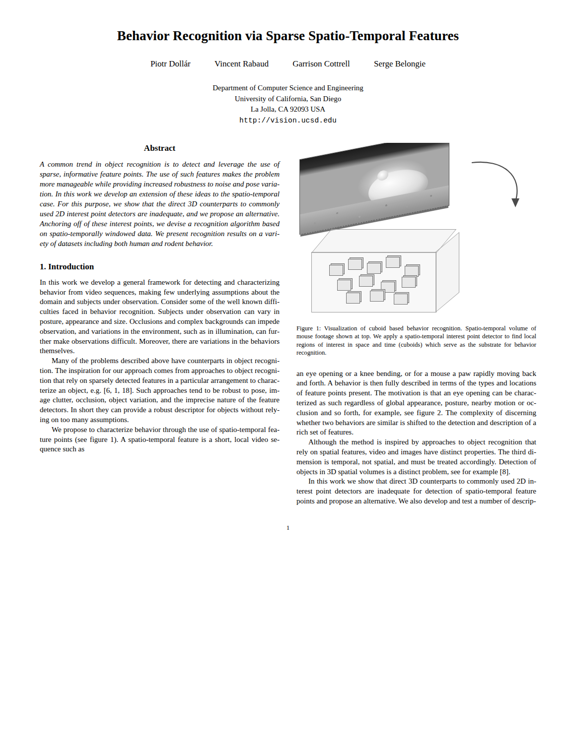Behavior Recognition via Sparse Spatio-Temporal Features
Piotr Dollár Vincent Rabaud Garrison Cottrell Serge Belongie
Department of Computer Science and Engineering
University of California, San Diego
La Jolla, CA 92093 USA
http://vision.ucsd.edu
Abstract
A common trend in object recognition is to detect and leverage the use of sparse, informative feature points. The use of such features makes the problem more manageable while providing increased robustness to noise and pose variation. In this work we develop an extension of these ideas to the spatio-temporal case. For this purpose, we show that the direct 3D counterparts to commonly used 2D interest point detectors are inadequate, and we propose an alternative. Anchoring off of these interest points, we devise a recognition algorithm based on spatio-temporally windowed data. We present recognition results on a variety of datasets including both human and rodent behavior.
1. Introduction
In this work we develop a general framework for detecting and characterizing behavior from video sequences, making few underlying assumptions about the domain and subjects under observation. Consider some of the well known difficulties faced in behavior recognition. Subjects under observation can vary in posture, appearance and size. Occlusions and complex backgrounds can impede observation, and variations in the environment, such as in illumination, can further make observations difficult. Moreover, there are variations in the behaviors themselves.
Many of the problems described above have counterparts in object recognition. The inspiration for our approach comes from approaches to object recognition that rely on sparsely detected features in a particular arrangement to characterize an object, e.g. [6, 1, 18]. Such approaches tend to be robust to pose, image clutter, occlusion, object variation, and the imprecise nature of the feature detectors. In short they can provide a robust descriptor for objects without relying on too many assumptions.
We propose to characterize behavior through the use of spatio-temporal feature points (see figure 1). A spatio-temporal feature is a short, local video sequence such as
Figure 1: Visualization of cuboid based behavior recognition. Spatio-temporal volume of mouse footage shown at top. We apply a spatio-temporal interest point detector to find local regions of interest in space and time (cuboids) which serve as the substrate for behavior recognition.
an eye opening or a knee bending, or for a mouse a paw rapidly moving back and forth. A behavior is then fully described in terms of the types and locations of feature points present. The motivation is that an eye opening can be characterized as such regardless of global appearance, posture, nearby motion or occlusion and so forth, for example, see figure 2. The complexity of discerning whether two behaviors are similar is shifted to the detection and description of a rich set of features.
Although the method is inspired by approaches to object recognition that rely on spatial features, video and images have distinct properties. The third dimension is temporal, not spatial, and must be treated accordingly. Detection of objects in 3D spatial volumes is a distinct problem, see for example [8].
In this work we show that direct 3D counterparts to commonly used 2D interest point detectors are inadequate for detection of spatio-temporal feature points and propose an alternative. We also develop and test a number of descrip-
1